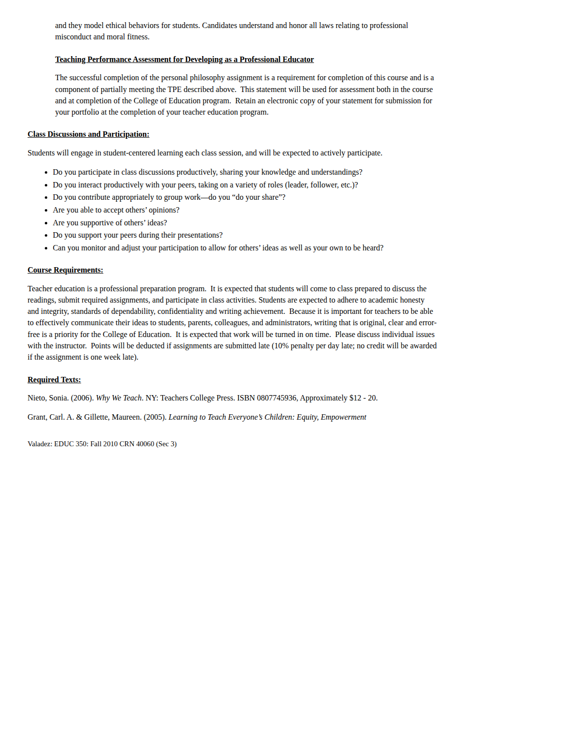and they model ethical behaviors for students. Candidates understand and honor all laws relating to professional misconduct and moral fitness.
Teaching Performance Assessment for Developing as a Professional Educator
The successful completion of the personal philosophy assignment is a requirement for completion of this course and is a component of partially meeting the TPE described above. This statement will be used for assessment both in the course and at completion of the College of Education program. Retain an electronic copy of your statement for submission for your portfolio at the completion of your teacher education program.
Class Discussions and Participation:
Students will engage in student-centered learning each class session, and will be expected to actively participate.
Do you participate in class discussions productively, sharing your knowledge and understandings?
Do you interact productively with your peers, taking on a variety of roles (leader, follower, etc.)?
Do you contribute appropriately to group work—do you “do your share”?
Are you able to accept others’ opinions?
Are you supportive of others’ ideas?
Do you support your peers during their presentations?
Can you monitor and adjust your participation to allow for others’ ideas as well as your own to be heard?
Course Requirements:
Teacher education is a professional preparation program. It is expected that students will come to class prepared to discuss the readings, submit required assignments, and participate in class activities. Students are expected to adhere to academic honesty and integrity, standards of dependability, confidentiality and writing achievement. Because it is important for teachers to be able to effectively communicate their ideas to students, parents, colleagues, and administrators, writing that is original, clear and error-free is a priority for the College of Education. It is expected that work will be turned in on time. Please discuss individual issues with the instructor. Points will be deducted if assignments are submitted late (10% penalty per day late; no credit will be awarded if the assignment is one week late).
Required Texts:
Nieto, Sonia. (2006). Why We Teach. NY: Teachers College Press. ISBN 0807745936, Approximately $12 - 20.
Grant, Carl. A. & Gillette, Maureen. (2005). Learning to Teach Everyone’s Children: Equity, Empowerment
Valadez: EDUC 350: Fall 2010 CRN 40060 (Sec 3)